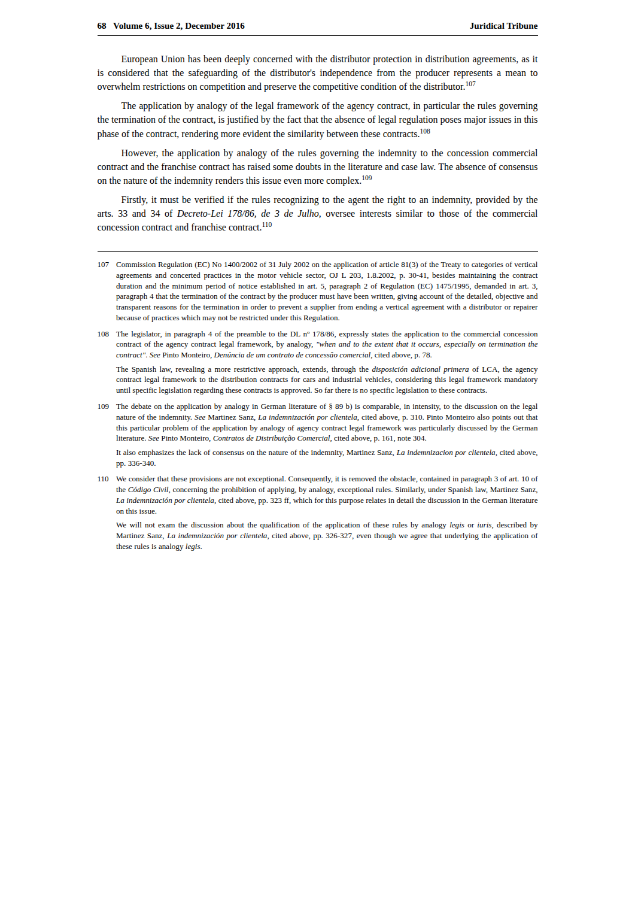68 Volume 6, Issue 2, December 2016 Juridical Tribune
European Union has been deeply concerned with the distributor protection in distribution agreements, as it is considered that the safeguarding of the distributor's independence from the producer represents a mean to overwhelm restrictions on competition and preserve the competitive condition of the distributor.107
The application by analogy of the legal framework of the agency contract, in particular the rules governing the termination of the contract, is justified by the fact that the absence of legal regulation poses major issues in this phase of the contract, rendering more evident the similarity between these contracts.108
However, the application by analogy of the rules governing the indemnity to the concession commercial contract and the franchise contract has raised some doubts in the literature and case law. The absence of consensus on the nature of the indemnity renders this issue even more complex.109
Firstly, it must be verified if the rules recognizing to the agent the right to an indemnity, provided by the arts. 33 and 34 of Decreto-Lei 178/86, de 3 de Julho, oversee interests similar to those of the commercial concession contract and franchise contract.110
Commission Regulation (EC) No 1400/2002 of 31 July 2002 on the application of article 81(3) of the Treaty to categories of vertical agreements and concerted practices in the motor vehicle sector, OJ L 203, 1.8.2002, p. 30-41, besides maintaining the contract duration and the minimum period of notice established in art. 5, paragraph 2 of Regulation (EC) 1475/1995, demanded in art. 3, paragraph 4 that the termination of the contract by the producer must have been written, giving account of the detailed, objective and transparent reasons for the termination in order to prevent a supplier from ending a vertical agreement with a distributor or repairer because of practices which may not be restricted under this Regulation.
The legislator, in paragraph 4 of the preamble to the DL nº 178/86, expressly states the application to the commercial concession contract of the agency contract legal framework, by analogy, "when and to the extent that it occurs, especially on termination the contract". See Pinto Monteiro, Denúncia de um contrato de concessão comercial, cited above, p. 78.
The Spanish law, revealing a more restrictive approach, extends, through the disposición adicional primera of LCA, the agency contract legal framework to the distribution contracts for cars and industrial vehicles, considering this legal framework mandatory until specific legislation regarding these contracts is approved. So far there is no specific legislation to these contracts.
The debate on the application by analogy in German literature of § 89 b) is comparable, in intensity, to the discussion on the legal nature of the indemnity. See Martinez Sanz, La indemnización por clientela, cited above, p. 310. Pinto Monteiro also points out that this particular problem of the application by analogy of agency contract legal framework was particularly discussed by the German literature. See Pinto Monteiro, Contratos de Distribuição Comercial, cited above, p. 161, note 304.
It also emphasizes the lack of consensus on the nature of the indemnity, Martinez Sanz, La indemnizacion por clientela, cited above, pp. 336-340.
We consider that these provisions are not exceptional. Consequently, it is removed the obstacle, contained in paragraph 3 of art. 10 of the Código Civil, concerning the prohibition of applying, by analogy, exceptional rules. Similarly, under Spanish law, Martinez Sanz, La indemnización por clientela, cited above, pp. 323 ff, which for this purpose relates in detail the discussion in the German literature on this issue.
We will not exam the discussion about the qualification of the application of these rules by analogy legis or iuris, described by Martinez Sanz, La indemnización por clientela, cited above, pp. 326-327, even though we agree that underlying the application of these rules is analogy legis.